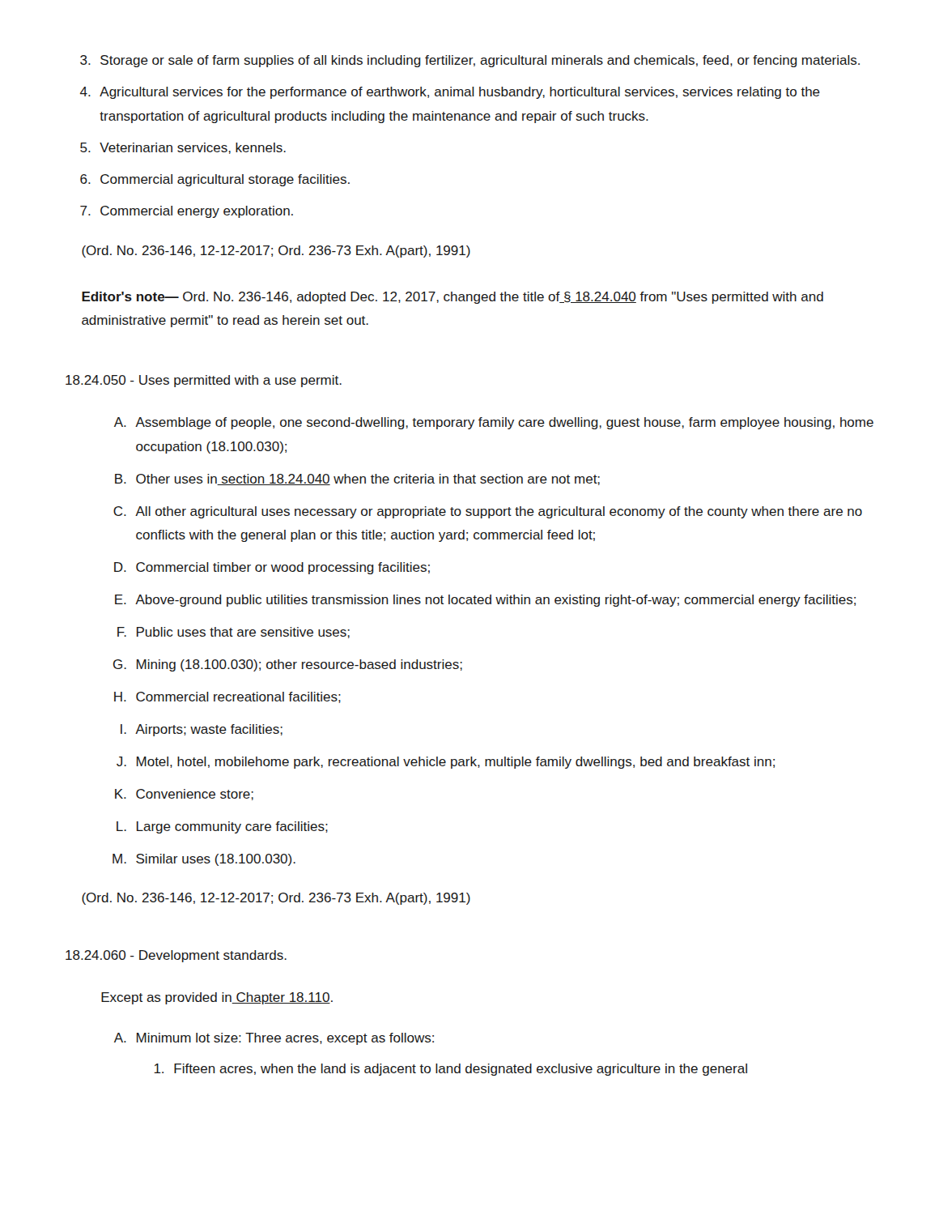Storage or sale of farm supplies of all kinds including fertilizer, agricultural minerals and chemicals, feed, or fencing materials.
Agricultural services for the performance of earthwork, animal husbandry, horticultural services, services relating to the transportation of agricultural products including the maintenance and repair of such trucks.
Veterinarian services, kennels.
Commercial agricultural storage facilities.
Commercial energy exploration.
(Ord. No. 236-146, 12-12-2017; Ord. 236-73 Exh. A(part), 1991)
Editor's note— Ord. No. 236-146, adopted Dec. 12, 2017, changed the title of § 18.24.040 from "Uses permitted with and administrative permit" to read as herein set out.
18.24.050 - Uses permitted with a use permit.
Assemblage of people, one second-dwelling, temporary family care dwelling, guest house, farm employee housing, home occupation (18.100.030);
Other uses in section 18.24.040 when the criteria in that section are not met;
All other agricultural uses necessary or appropriate to support the agricultural economy of the county when there are no conflicts with the general plan or this title; auction yard; commercial feed lot;
Commercial timber or wood processing facilities;
Above-ground public utilities transmission lines not located within an existing right-of-way; commercial energy facilities;
Public uses that are sensitive uses;
Mining (18.100.030); other resource-based industries;
Commercial recreational facilities;
Airports; waste facilities;
Motel, hotel, mobilehome park, recreational vehicle park, multiple family dwellings, bed and breakfast inn;
Convenience store;
Large community care facilities;
Similar uses (18.100.030).
(Ord. No. 236-146, 12-12-2017; Ord. 236-73 Exh. A(part), 1991)
18.24.060 - Development standards.
Except as provided in Chapter 18.110.
Minimum lot size: Three acres, except as follows:
Fifteen acres, when the land is adjacent to land designated exclusive agriculture in the general